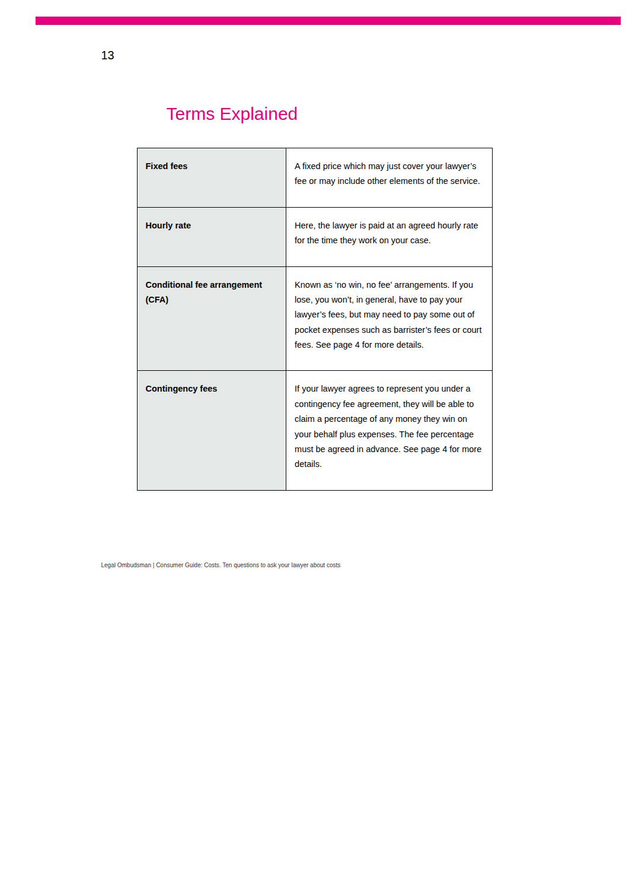13
Terms Explained
| Fixed fees | A fixed price which may just cover your lawyer’s fee or may include other elements of the service. |
| Hourly rate | Here, the lawyer is paid at an agreed hourly rate for the time they work on your case. |
| Conditional fee arrangement (CFA) | Known as ‘no win, no fee’ arrangements. If you lose, you won’t, in general, have to pay your lawyer’s fees, but may need to pay some out of pocket expenses such as barrister’s fees or court fees. See page 4 for more details. |
| Contingency fees | If your lawyer agrees to represent you under a contingency fee agreement, they will be able to claim a percentage of any money they win on your behalf plus expenses. The fee percentage must be agreed in advance. See page 4 for more details. |
Legal Ombudsman | Consumer Guide: Costs. Ten questions to ask your lawyer about costs